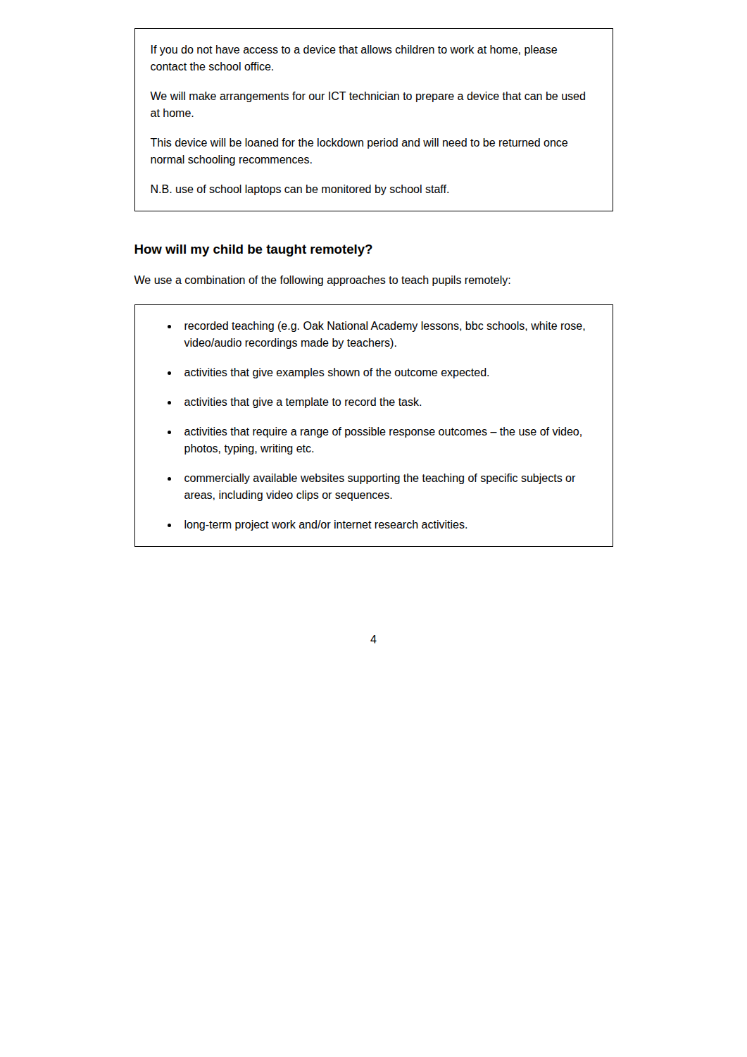If you do not have access to a device that allows children to work at home, please contact the school office.
We will make arrangements for our ICT technician to prepare a device that can be used at home.
This device will be loaned for the lockdown period and will need to be returned once normal schooling recommences.
N.B. use of school laptops can be monitored by school staff.
How will my child be taught remotely?
We use a combination of the following approaches to teach pupils remotely:
recorded teaching (e.g. Oak National Academy lessons, bbc schools, white rose, video/audio recordings made by teachers).
activities that give examples shown of the outcome expected.
activities that give a template to record the task.
activities that require a range of possible response outcomes – the use of video, photos, typing, writing etc.
commercially available websites supporting the teaching of specific subjects or areas, including video clips or sequences.
long-term project work and/or internet research activities.
4